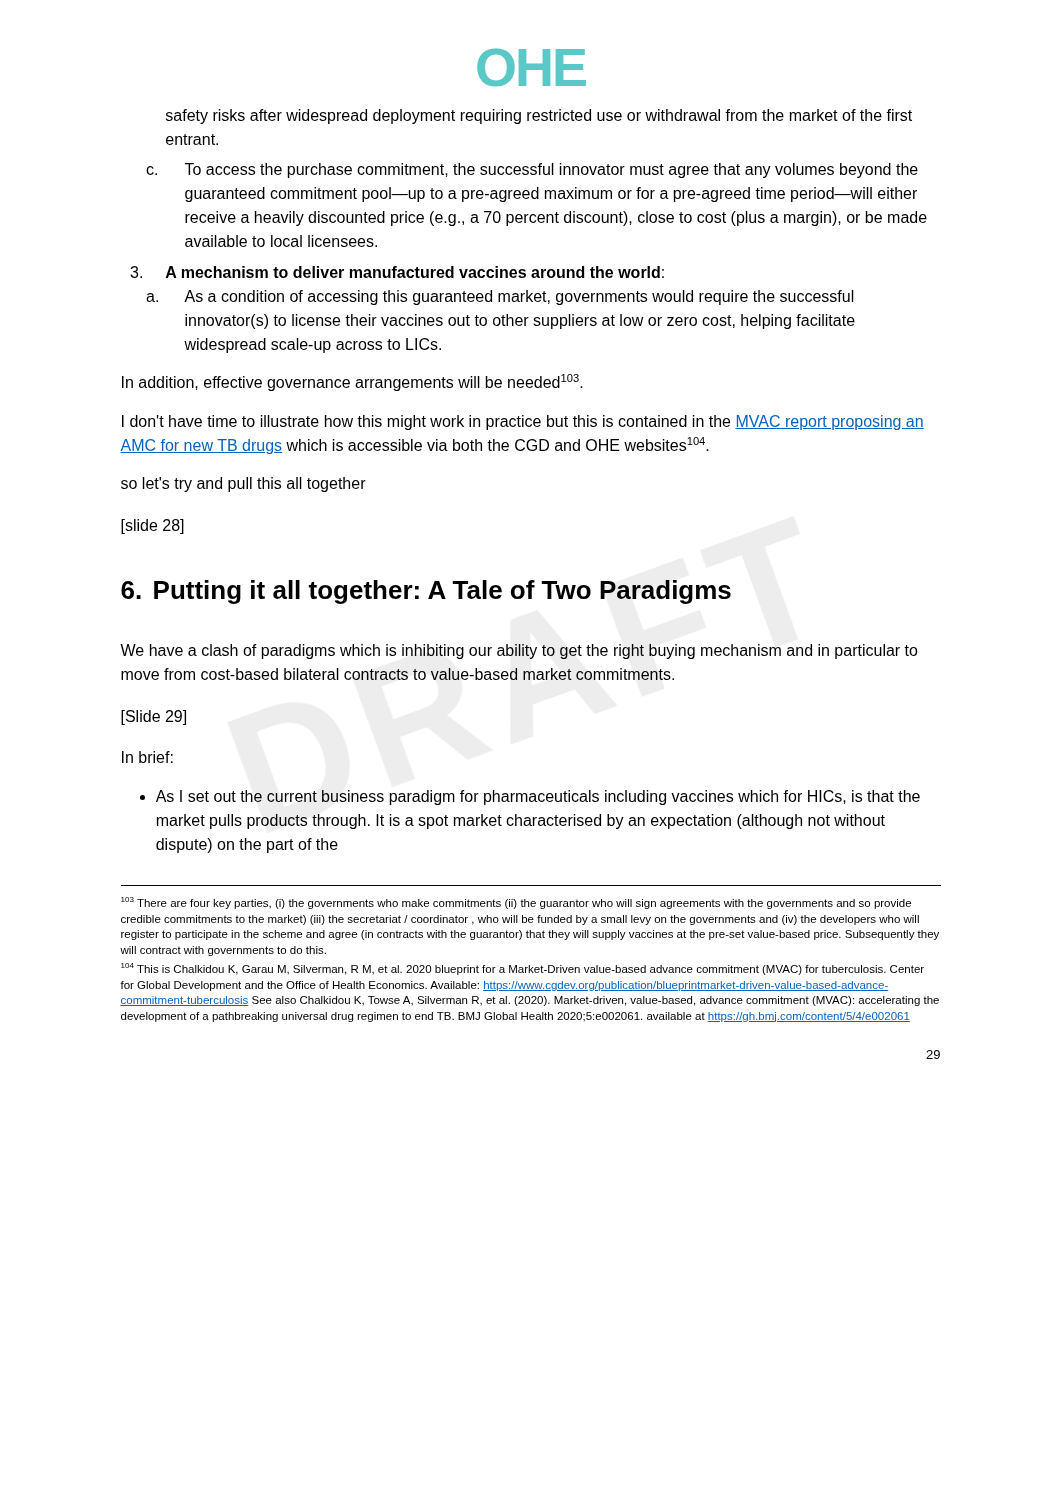OHE
safety risks after widespread deployment requiring restricted use or withdrawal from the market of the first entrant.
c.
To access the purchase commitment, the successful innovator must agree that any volumes beyond the guaranteed commitment pool—up to a pre-agreed maximum or for a pre-agreed time period—will either receive a heavily discounted price (e.g., a 70 percent discount), close to cost (plus a margin), or be made available to local licensees.
3.
A mechanism to deliver manufactured vaccines around the world:
a.
As a condition of accessing this guaranteed market, governments would require the successful innovator(s) to license their vaccines out to other suppliers at low or zero cost, helping facilitate widespread scale-up across to LICs.
In addition, effective governance arrangements will be needed103.
I don't have time to illustrate how this might work in practice but this is contained in the MVAC report proposing an AMC for new TB drugs which is accessible via both the CGD and OHE websites104.
so let's try and pull this all together
[slide 28]
6. Putting it all together: A Tale of Two Paradigms
We have a clash of paradigms which is inhibiting our ability to get the right buying mechanism and in particular to move from cost-based bilateral contracts to value-based market commitments.
[Slide 29]
In brief:
As I set out the current business paradigm for pharmaceuticals including vaccines which for HICs, is that the market pulls products through. It is a spot market characterised by an expectation (although not without dispute) on the part of the
103 There are four key parties, (i) the governments who make commitments (ii) the guarantor who will sign agreements with the governments and so provide credible commitments to the market) (iii) the secretariat / coordinator , who will be funded by a small levy on the governments and (iv) the developers who will register to participate in the scheme and agree (in contracts with the guarantor) that they will supply vaccines at the pre-set value-based price. Subsequently they will contract with governments to do this.
104 This is Chalkidou K, Garau M, Silverman, R M, et al. 2020 blueprint for a Market-Driven value-based advance commitment (MVAC) for tuberculosis. Center for Global Development and the Office of Health Economics. Available: https://www.cgdev.org/publication/blueprintmarket-driven-value-based-advance-commitment-tuberculosis See also Chalkidou K, Towse A, Silverman R, et al. (2020). Market-driven, value-based, advance commitment (MVAC): accelerating the development of a pathbreaking universal drug regimen to end TB. BMJ Global Health 2020;5:e002061. available at https://gh.bmj.com/content/5/4/e002061
29